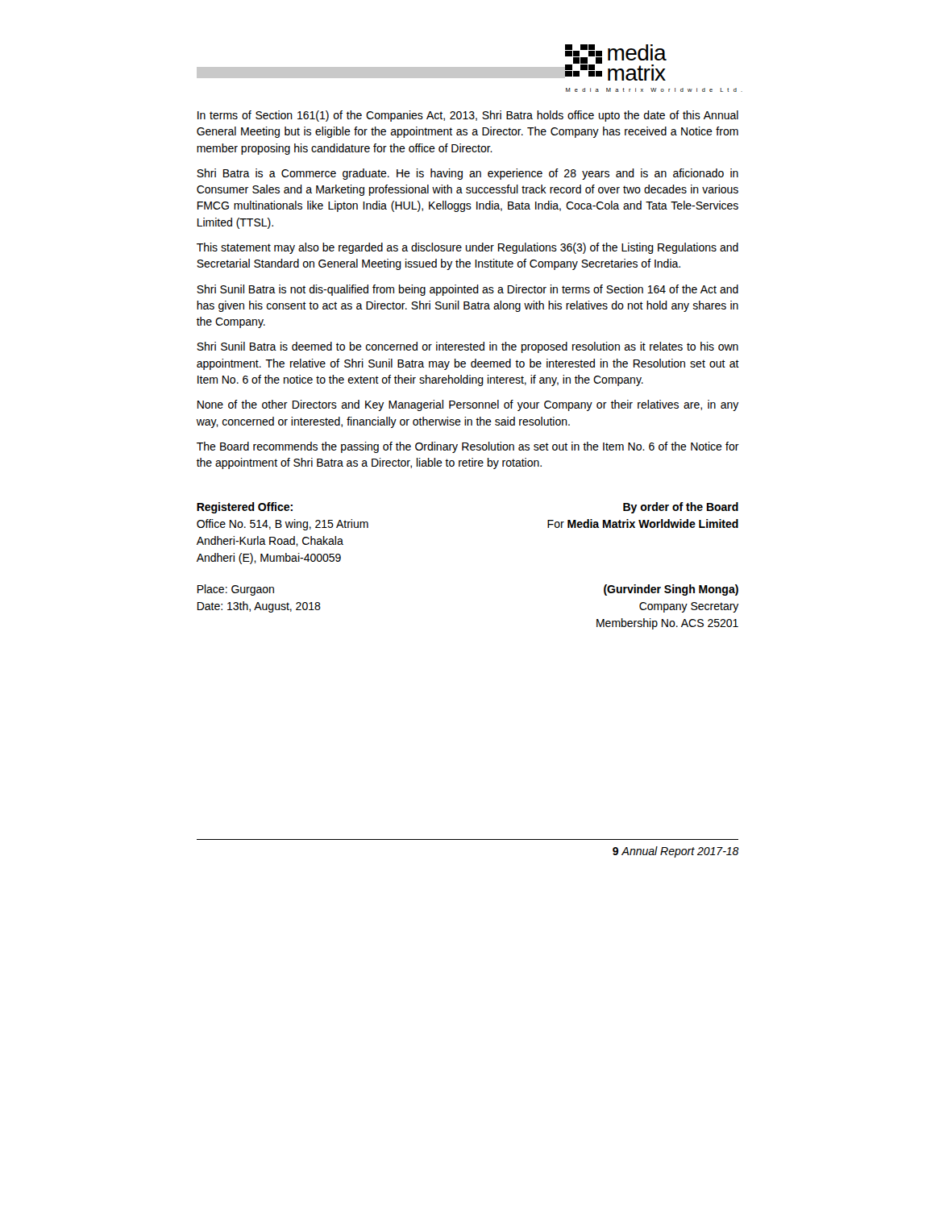media matrix
M e d i a M a t r i x W o r l d w i d e L t d .
In terms of Section 161(1) of the Companies Act, 2013, Shri Batra holds office upto the date of this Annual General Meeting but is eligible for the appointment as a Director. The Company has received a Notice from member proposing his candidature for the office of Director.
Shri Batra is a Commerce graduate. He is having an experience of 28 years and is an aficionado in Consumer Sales and a Marketing professional with a successful track record of over two decades in various FMCG multinationals like Lipton India (HUL), Kelloggs India, Bata India, Coca-Cola and Tata Tele-Services Limited (TTSL).
This statement may also be regarded as a disclosure under Regulations 36(3) of the Listing Regulations and Secretarial Standard on General Meeting issued by the Institute of Company Secretaries of India.
Shri Sunil Batra is not dis-qualified from being appointed as a Director in terms of Section 164 of the Act and has given his consent to act as a Director. Shri Sunil Batra along with his relatives do not hold any shares in the Company.
Shri Sunil Batra is deemed to be concerned or interested in the proposed resolution as it relates to his own appointment. The relative of Shri Sunil Batra may be deemed to be interested in the Resolution set out at Item No. 6 of the notice to the extent of their shareholding interest, if any, in the Company.
None of the other Directors and Key Managerial Personnel of your Company or their relatives are, in any way, concerned or interested, financially or otherwise in the said resolution.
The Board recommends the passing of the Ordinary Resolution as set out in the Item No. 6 of the Notice for the appointment of Shri Batra as a Director, liable to retire by rotation.
Registered Office:
Office No. 514, B wing, 215 Atrium
Andheri-Kurla Road, Chakala
Andheri (E), Mumbai-400059
By order of the Board
For Media Matrix Worldwide Limited
Place: Gurgaon
Date: 13th, August, 2018
(Gurvinder Singh Monga)
Company Secretary
Membership No. ACS 25201
9 Annual Report 2017-18